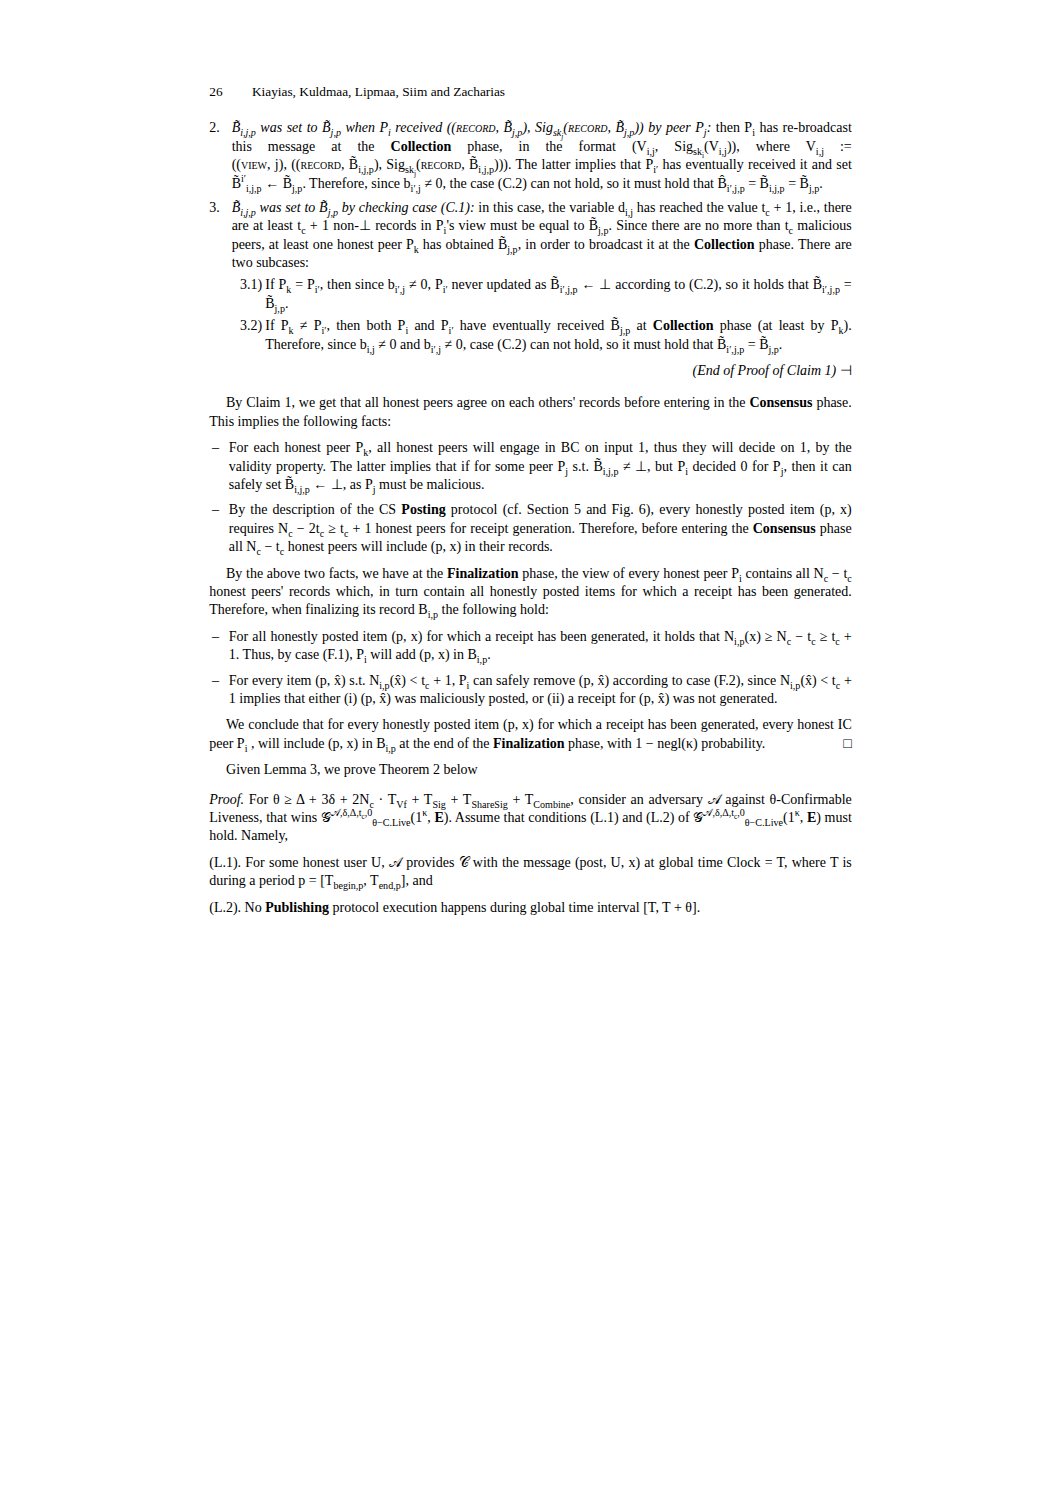26 Kiayias, Kuldmaa, Lipmaa, Siim and Zacharias
B̃i,j,p was set to B̃j,p when Pi received ((record, B̃j,p), Sigskj(record, B̃j,p)) by peer Pj: then Pi has re-broadcast this message at the Collection phase, in the format (Vi,j, Sigski(Vi,j)), where Vi,j := ((view, j), ((record, B̃i,j,p), Sigskj(record, B̃i,j,p))). The latter implies that Pi′ has eventually received it and set B̃i′i,j,p ← B̃j,p. Therefore, since bi′,j ≠ 0, the case (C.2) can not hold, so it must hold that B̂i′,j,p = B̃i,j,p = B̃j,p.
B̃i,j,p was set to B̃j,p by checking case (C.1): in this case, the variable di,j has reached the value tc + 1, i.e., there are at least tc + 1 non-⊥ records in Pi's view must be equal to B̃j,p. Since there are no more than tc malicious peers, at least one honest peer Pk has obtained B̃j,p, in order to broadcast it at the Collection phase. There are two subcases:
If Pk = Pi′, then since bi′,j ≠ 0, Pi′ never updated as B̃i′,j,p ← ⊥ according to (C.2), so it holds that B̃i′,j,p = B̃j,p.
If Pk ≠ Pi′, then both Pi and Pi′ have eventually received B̃j,p at Collection phase (at least by Pk). Therefore, since bi,j ≠ 0 and bi′,j ≠ 0, case (C.2) can not hold, so it must hold that B̃i′,j,p = B̃j,p.
(End of Proof of Claim 1) ⊣
By Claim 1, we get that all honest peers agree on each others' records before entering in the Consensus phase. This implies the following facts:
For each honest peer Pk, all honest peers will engage in BC on input 1, thus they will decide on 1, by the validity property. The latter implies that if for some peer Pj s.t. B̃i,j,p ≠ ⊥, but Pi decided 0 for Pj, then it can safely set B̃i,j,p ← ⊥, as Pj must be malicious.
By the description of the CS Posting protocol (cf. Section 5 and Fig. 6), every honestly posted item (p, x) requires Nc − 2tc ≥ tc + 1 honest peers for receipt generation. Therefore, before entering the Consensus phase all Nc − tc honest peers will include (p, x) in their records.
By the above two facts, we have at the Finalization phase, the view of every honest peer Pi contains all Nc − tc honest peers' records which, in turn contain all honestly posted items for which a receipt has been generated. Therefore, when finalizing its record Bi,p the following hold:
For all honestly posted item (p, x) for which a receipt has been generated, it holds that Ni,p(x) ≥ Nc − tc ≥ tc + 1. Thus, by case (F.1), Pi will add (p, x) in Bi,p.
For every item (p, x̂) s.t. Ni,p(x̂) < tc + 1, Pi can safely remove (p, x̂) according to case (F.2), since Ni,p(x̂) < tc + 1 implies that either (i) (p, x̂) was maliciously posted, or (ii) a receipt for (p, x̂) was not generated.
We conclude that for every honestly posted item (p, x) for which a receipt has been generated, every honest IC peer Pi , will include (p, x) in Bi,p at the end of the Finalization phase, with 1 − negl(κ) probability. □
Given Lemma 3, we prove Theorem 2 below
Proof. For θ ≥ Δ + 3δ + 2Nc · TVf + TSig + TShareSig + TCombine, consider an adversary 𝒜 against θ-Confirmable Liveness, that wins 𝒢𝒜,δ,Δ,tc,0θ−C.Live(1κ, E). Assume that conditions (L.1) and (L.2) of 𝒢𝒜,δ,Δ,tc,0θ−C.Live(1κ, E) must hold. Namely,
(L.1). For some honest user U, 𝒜 provides 𝒞 with the message (post, U, x) at global time Clock = T, where T is during a period p = [Tbegin,p, Tend,p], and
(L.2). No Publishing protocol execution happens during global time interval [T, T + θ].